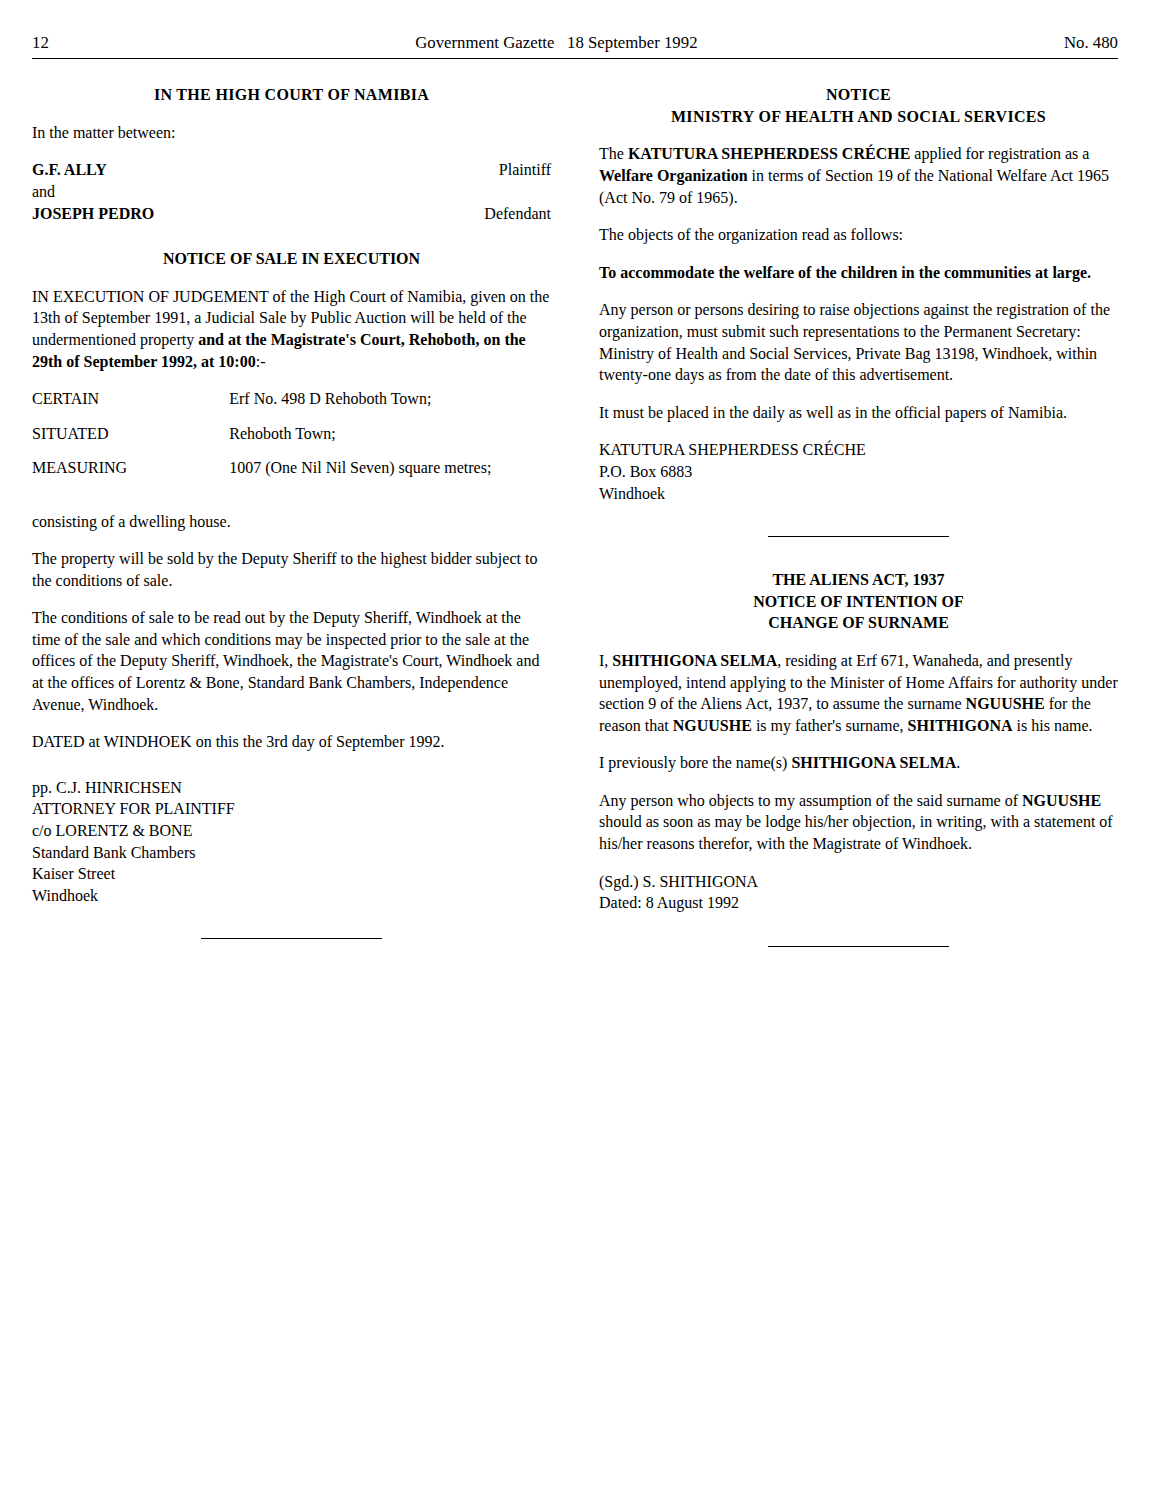12 Government Gazette 18 September 1992 No. 480
IN THE HIGH COURT OF NAMIBIA
In the matter between:
| G.F. ALLY | Plaintiff |
| and | |
| JOSEPH PEDRO | Defendant |
NOTICE OF SALE IN EXECUTION
IN EXECUTION OF JUDGEMENT of the High Court of Namibia, given on the 13th of September 1991, a Judicial Sale by Public Auction will be held of the undermentioned property and at the Magistrate's Court, Rehoboth, on the 29th of September 1992, at 10:00:-
| CERTAIN | Erf No. 498 D Rehoboth Town; |
| SITUATED | Rehoboth Town; |
| MEASURING | 1007 (One Nil Nil Seven) square metres; |
consisting of a dwelling house.
The property will be sold by the Deputy Sheriff to the highest bidder subject to the conditions of sale.
The conditions of sale to be read out by the Deputy Sheriff, Windhoek at the time of the sale and which conditions may be inspected prior to the sale at the offices of the Deputy Sheriff, Windhoek, the Magistrate's Court, Windhoek and at the offices of Lorentz & Bone, Standard Bank Chambers, Independence Avenue, Windhoek.
DATED at WINDHOEK on this the 3rd day of September 1992.
pp. C.J. HINRICHSEN
ATTORNEY FOR PLAINTIFF
c/o LORENTZ & BONE
Standard Bank Chambers
Kaiser Street
Windhoek
NOTICE
MINISTRY OF HEALTH AND SOCIAL SERVICES
The KATUTURA SHEPHERDESS CRÉCHE applied for registration as a Welfare Organization in terms of Section 19 of the National Welfare Act 1965 (Act No. 79 of 1965).
The objects of the organization read as follows:
To accommodate the welfare of the children in the communities at large.
Any person or persons desiring to raise objections against the registration of the organization, must submit such representations to the Permanent Secretary: Ministry of Health and Social Services, Private Bag 13198, Windhoek, within twenty-one days as from the date of this advertisement.
It must be placed in the daily as well as in the official papers of Namibia.
KATUTURA SHEPHERDESS CRÉCHE
P.O. Box 6883
Windhoek
THE ALIENS ACT, 1937
NOTICE OF INTENTION OF
CHANGE OF SURNAME
I, SHITHIGONA SELMA, residing at Erf 671, Wanaheda, and presently unemployed, intend applying to the Minister of Home Affairs for authority under section 9 of the Aliens Act, 1937, to assume the surname NGUUSHE for the reason that NGUUSHE is my father's surname, SHITHIGONA is his name.
I previously bore the name(s) SHITHIGONA SELMA.
Any person who objects to my assumption of the said surname of NGUUSHE should as soon as may be lodge his/her objection, in writing, with a statement of his/her reasons therefor, with the Magistrate of Windhoek.
(Sgd.) S. SHITHIGONA
Dated: 8 August 1992